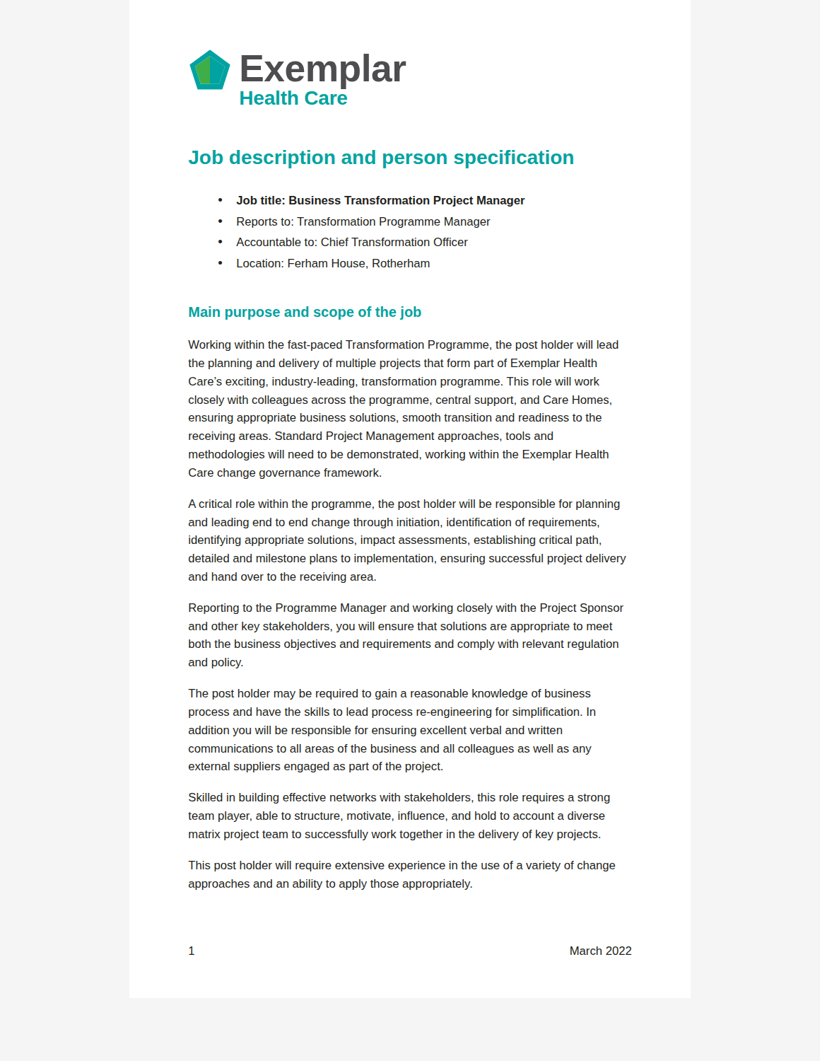Exemplar Health Care
Job description and person specification
Job title: Business Transformation Project Manager
Reports to: Transformation Programme Manager
Accountable to: Chief Transformation Officer
Location: Ferham House, Rotherham
Main purpose and scope of the job
Working within the fast-paced Transformation Programme, the post holder will lead the planning and delivery of multiple projects that form part of Exemplar Health Care’s exciting, industry-leading, transformation programme. This role will work closely with colleagues across the programme, central support, and Care Homes, ensuring appropriate business solutions, smooth transition and readiness to the receiving areas. Standard Project Management approaches, tools and methodologies will need to be demonstrated, working within the Exemplar Health Care change governance framework.
A critical role within the programme, the post holder will be responsible for planning and leading end to end change through initiation, identification of requirements, identifying appropriate solutions, impact assessments, establishing critical path, detailed and milestone plans to implementation, ensuring successful project delivery and hand over to the receiving area.
Reporting to the Programme Manager and working closely with the Project Sponsor and other key stakeholders, you will ensure that solutions are appropriate to meet both the business objectives and requirements and comply with relevant regulation and policy.
The post holder may be required to gain a reasonable knowledge of business process and have the skills to lead process re-engineering for simplification. In addition you will be responsible for ensuring excellent verbal and written communications to all areas of the business and all colleagues as well as any external suppliers engaged as part of the project.
Skilled in building effective networks with stakeholders, this role requires a strong team player, able to structure, motivate, influence, and hold to account a diverse matrix project team to successfully work together in the delivery of key projects.
This post holder will require extensive experience in the use of a variety of change approaches and an ability to apply those appropriately.
1 March 2022